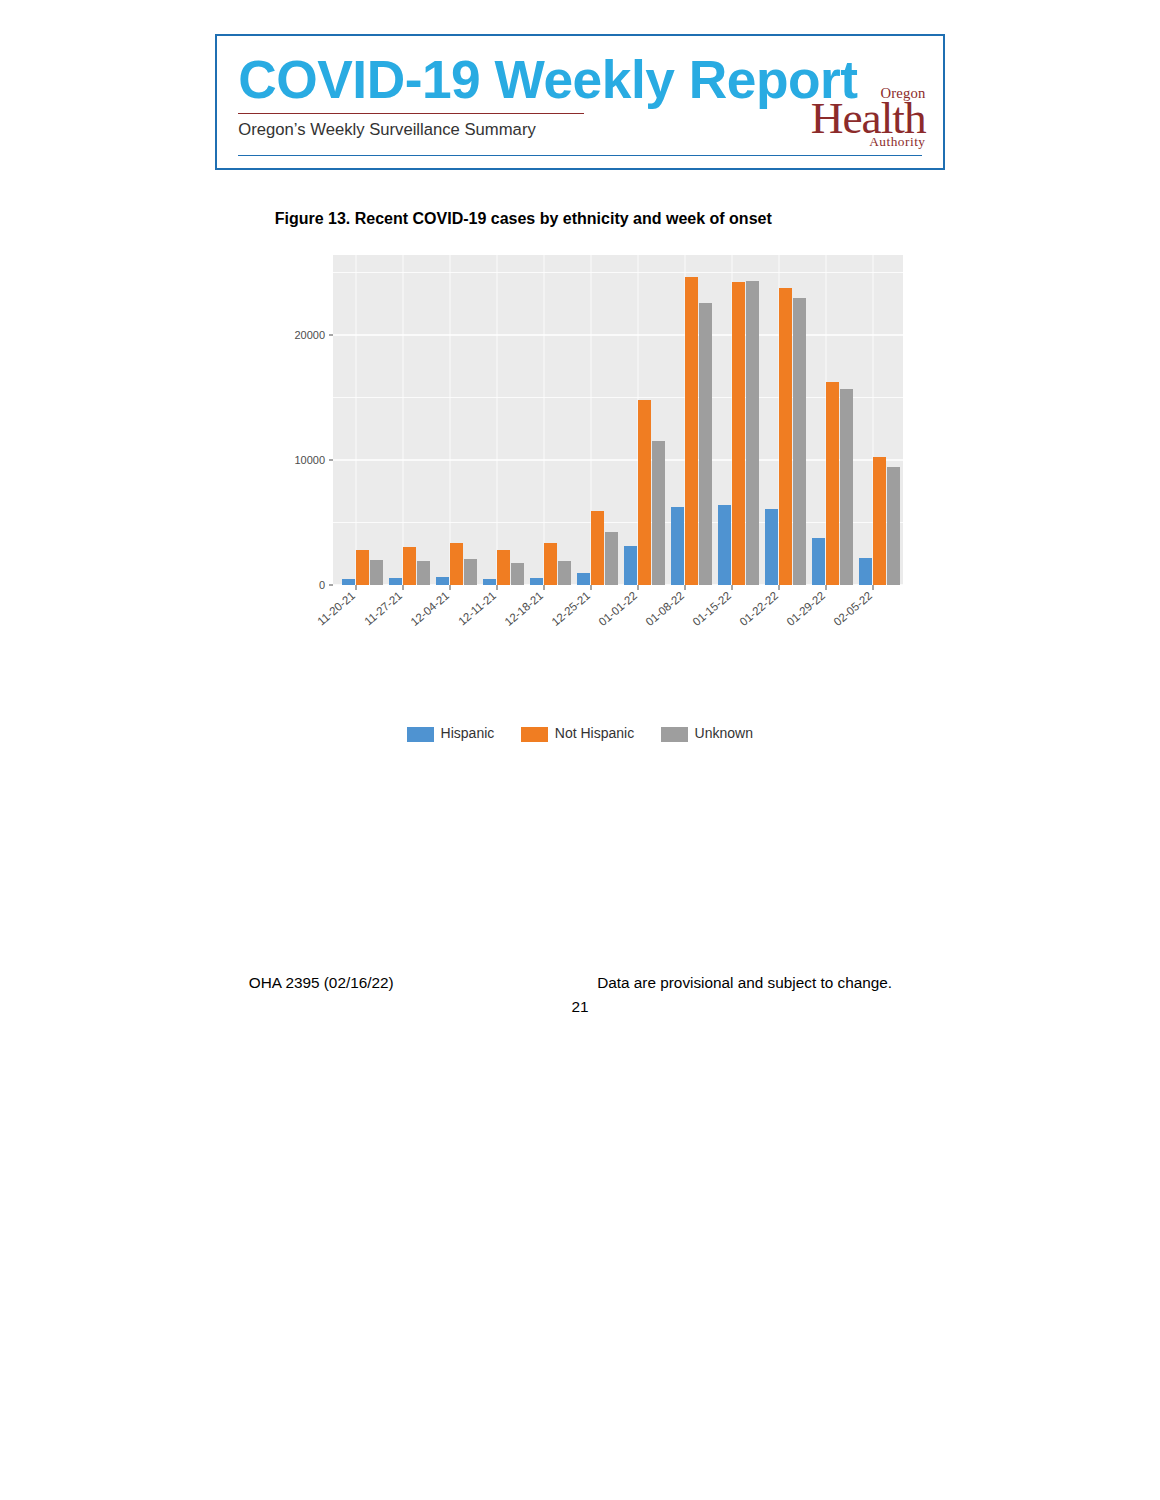COVID-19 Weekly Report
Oregon’s Weekly Surveillance Summary
Oregon Health Authority
Figure 13. Recent COVID-19 cases by ethnicity and week of onset
0 10000 20000 11-20-21 11-27-21 12-04-21 12-11-21 12-18-21 12-25-21 01-01-22 01-08-22 01-15-22 01-22-22 01-29-22 02-05-22
Hispanic Not Hispanic Unknown
OHA 2395 (02/16/22) Data are provisional and subject to change.
21